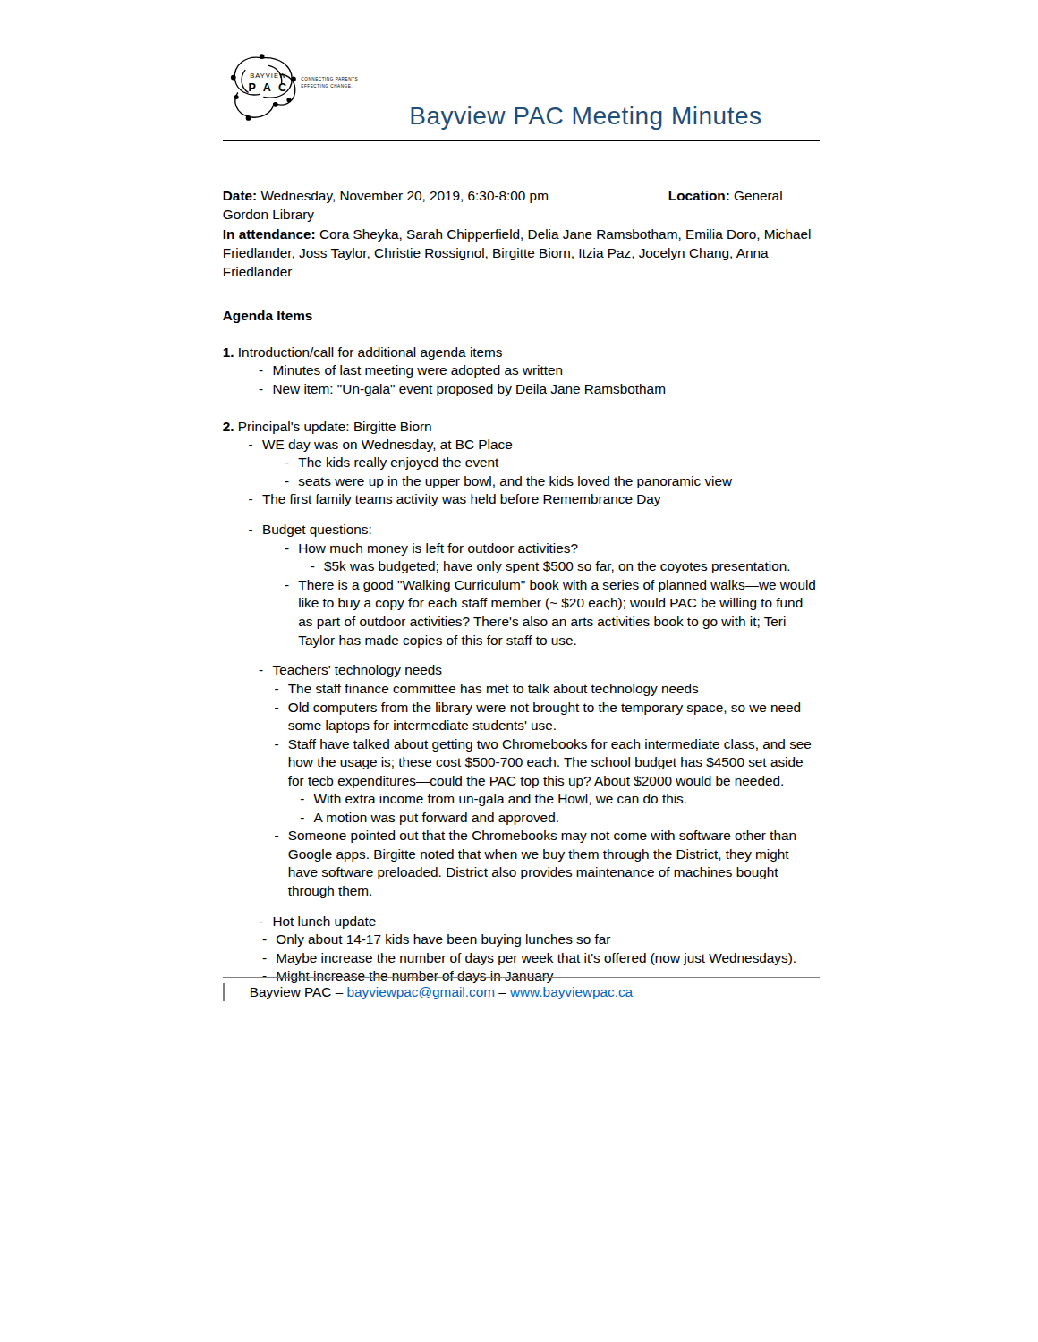BAYVIEW P A C CONNECTING PARENTS EFFECTING CHANGE.
Bayview PAC Meeting Minutes
Date: Wednesday, November 20, 2019, 6:30-8:00 pm Location: General Gordon Library
In attendance: Cora Sheyka, Sarah Chipperfield, Delia Jane Ramsbotham, Emilia Doro, Michael Friedlander, Joss Taylor, Christie Rossignol, Birgitte Biorn, Itzia Paz, Jocelyn Chang, Anna Friedlander
Agenda Items
1. Introduction/call for additional agenda items
Minutes of last meeting were adopted as written
New item: "Un-gala" event proposed by Deila Jane Ramsbotham
2. Principal's update: Birgitte Biorn
WE day was on Wednesday, at BC Place
The kids really enjoyed the event
seats were up in the upper bowl, and the kids loved the panoramic view
The first family teams activity was held before Remembrance Day
Budget questions:
How much money is left for outdoor activities?
$5k was budgeted; have only spent $500 so far, on the coyotes presentation.
There is a good "Walking Curriculum" book with a series of planned walks—we would like to buy a copy for each staff member (~ $20 each); would PAC be willing to fund as part of outdoor activities? There's also an arts activities book to go with it; Teri Taylor has made copies of this for staff to use.
Teachers' technology needs
The staff finance committee has met to talk about technology needs
Old computers from the library were not brought to the temporary space, so we need some laptops for intermediate students' use.
Staff have talked about getting two Chromebooks for each intermediate class, and see how the usage is; these cost $500-700 each. The school budget has $4500 set aside for tecb expenditures—could the PAC top this up? About $2000 would be needed.
With extra income from un-gala and the Howl, we can do this.
A motion was put forward and approved.
Someone pointed out that the Chromebooks may not come with software other than Google apps. Birgitte noted that when we buy them through the District, they might have software preloaded. District also provides maintenance of machines bought through them.
Hot lunch update
Only about 14-17 kids have been buying lunches so far
Maybe increase the number of days per week that it's offered (now just Wednesdays).
Might increase the number of days in January
Bayview PAC – bayviewpac@gmail.com – www.bayviewpac.ca